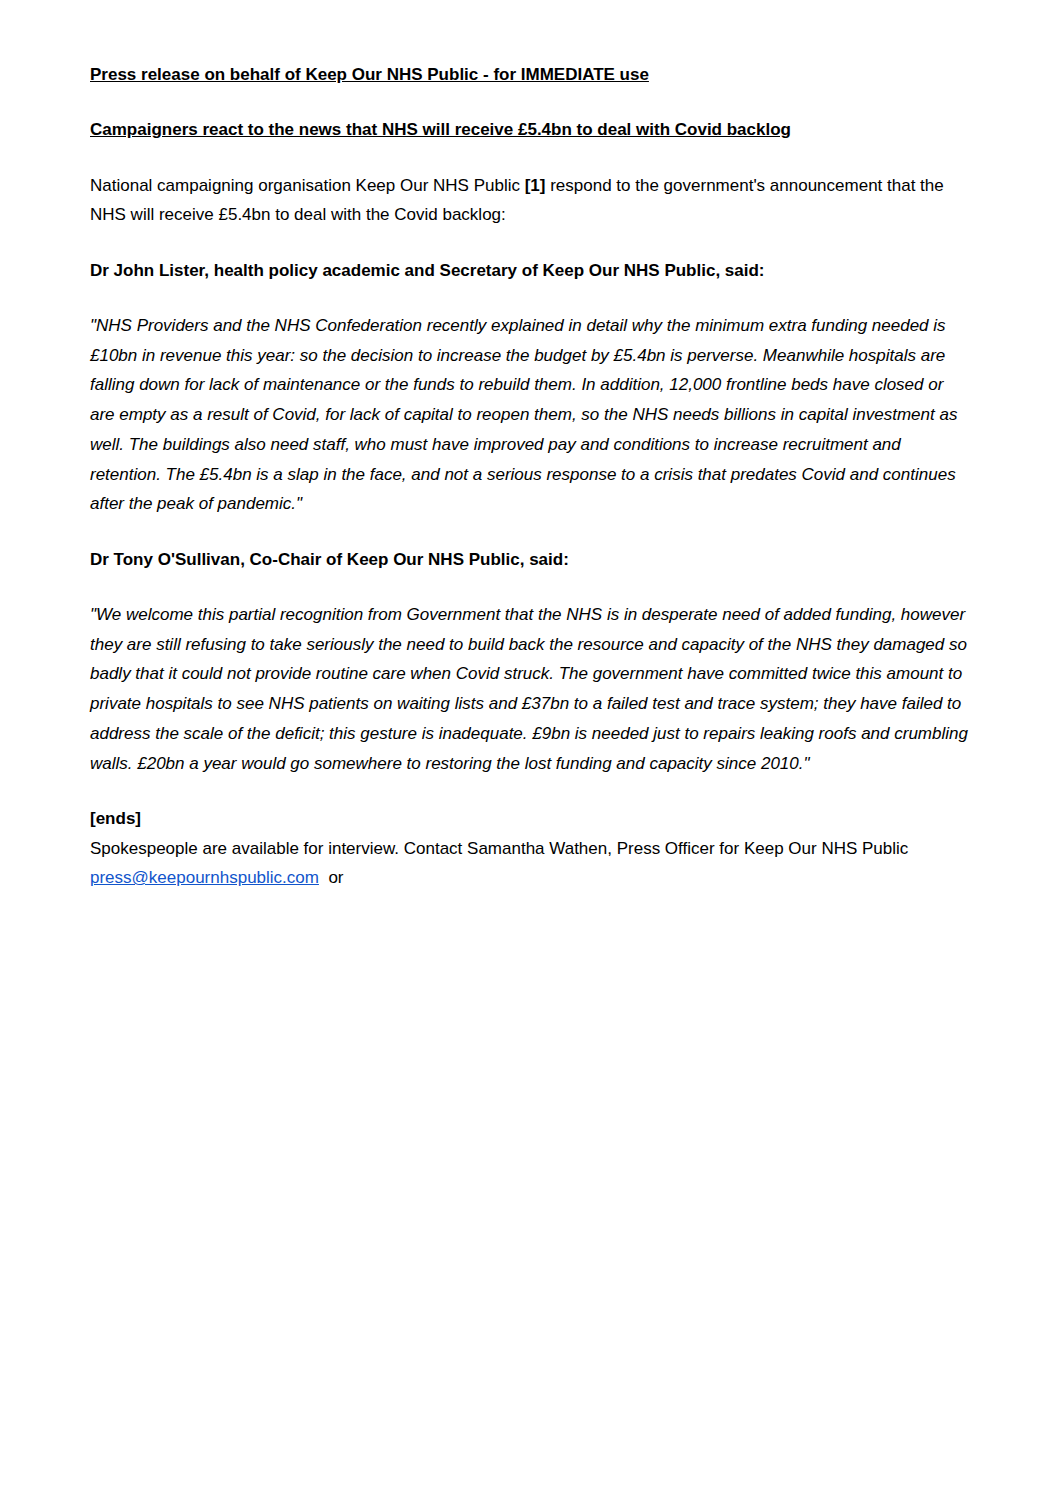Press release on behalf of Keep Our NHS Public - for IMMEDIATE use
Campaigners react to the news that NHS will receive £5.4bn to deal with Covid backlog
National campaigning organisation Keep Our NHS Public [1] respond to the government's announcement that the NHS will receive £5.4bn to deal with the Covid backlog:
Dr John Lister, health policy academic and Secretary of Keep Our NHS Public, said:
"NHS Providers and the NHS Confederation recently explained in detail why the minimum extra funding needed is £10bn in revenue this year: so the decision to increase the budget by £5.4bn is perverse. Meanwhile hospitals are falling down for lack of maintenance or the funds to rebuild them. In addition, 12,000 frontline beds have closed or are empty as a result of Covid, for lack of capital to reopen them, so the NHS needs billions in capital investment as well. The buildings also need staff, who must have improved pay and conditions to increase recruitment and retention. The £5.4bn is a slap in the face, and not a serious response to a crisis that predates Covid and continues after the peak of pandemic."
Dr Tony O'Sullivan, Co-Chair of Keep Our NHS Public, said:
"We welcome this partial recognition from Government that the NHS is in desperate need of added funding, however they are still refusing to take seriously the need to build back the resource and capacity of the NHS they damaged so badly that it could not provide routine care when Covid struck. The government have committed twice this amount to private hospitals to see NHS patients on waiting lists and £37bn to a failed test and trace system; they have failed to address the scale of the deficit; this gesture is inadequate. £9bn is needed just to repairs leaking roofs and crumbling walls. £20bn a year would go somewhere to restoring the lost funding and capacity since 2010."
[ends]
Spokespeople are available for interview. Contact Samantha Wathen, Press Officer for Keep Our NHS Public press@keepournhspublic.com or